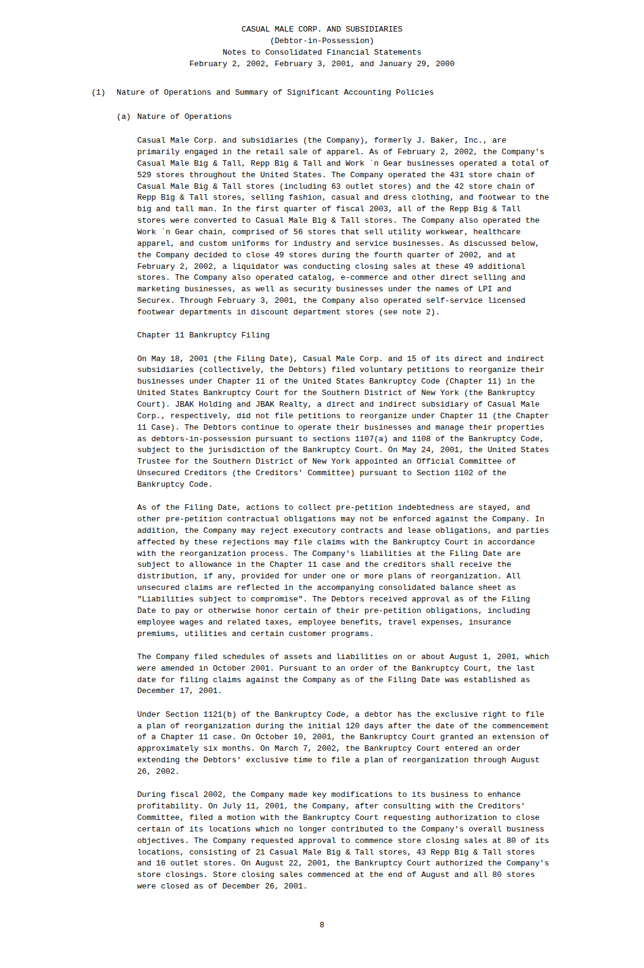CASUAL MALE CORP. AND SUBSIDIARIES
(Debtor-in-Possession)
Notes to Consolidated Financial Statements
February 2, 2002, February 3, 2001, and January 29, 2000
(1) Nature of Operations and Summary of Significant Accounting Policies
(a) Nature of Operations
Casual Male Corp. and subsidiaries (the Company), formerly J. Baker, Inc., are primarily engaged in the retail sale of apparel. As of February 2, 2002, the Company's Casual Male Big & Tall, Repp Big & Tall and Work `n Gear businesses operated a total of 529 stores throughout the United States. The Company operated the 431 store chain of Casual Male Big & Tall stores (including 63 outlet stores) and the 42 store chain of Repp Big & Tall stores, selling fashion, casual and dress clothing, and footwear to the big and tall man. In the first quarter of fiscal 2003, all of the Repp Big & Tall stores were converted to Casual Male Big & Tall stores. The Company also operated the Work `n Gear chain, comprised of 56 stores that sell utility workwear, healthcare apparel, and custom uniforms for industry and service businesses. As discussed below, the Company decided to close 49 stores during the fourth quarter of 2002, and at February 2, 2002, a liquidator was conducting closing sales at these 49 additional stores. The Company also operated catalog, e-commerce and other direct selling and marketing businesses, as well as security businesses under the names of LPI and Securex. Through February 3, 2001, the Company also operated self-service licensed footwear departments in discount department stores (see note 2).
Chapter 11 Bankruptcy Filing
On May 18, 2001 (the Filing Date), Casual Male Corp. and 15 of its direct and indirect subsidiaries (collectively, the Debtors) filed voluntary petitions to reorganize their businesses under Chapter 11 of the United States Bankruptcy Code (Chapter 11) in the United States Bankruptcy Court for the Southern District of New York (the Bankruptcy Court). JBAK Holding and JBAK Realty, a direct and indirect subsidiary of Casual Male Corp., respectively, did not file petitions to reorganize under Chapter 11 (the Chapter 11 Case). The Debtors continue to operate their businesses and manage their properties as debtors-in-possession pursuant to sections 1107(a) and 1108 of the Bankruptcy Code, subject to the jurisdiction of the Bankruptcy Court. On May 24, 2001, the United States Trustee for the Southern District of New York appointed an Official Committee of Unsecured Creditors (the Creditors' Committee) pursuant to Section 1102 of the Bankruptcy Code.
As of the Filing Date, actions to collect pre-petition indebtedness are stayed, and other pre-petition contractual obligations may not be enforced against the Company. In addition, the Company may reject executory contracts and lease obligations, and parties affected by these rejections may file claims with the Bankruptcy Court in accordance with the reorganization process. The Company's liabilities at the Filing Date are subject to allowance in the Chapter 11 case and the creditors shall receive the distribution, if any, provided for under one or more plans of reorganization. All unsecured claims are reflected in the accompanying consolidated balance sheet as "Liabilities subject to compromise". The Debtors received approval as of the Filing Date to pay or otherwise honor certain of their pre-petition obligations, including employee wages and related taxes, employee benefits, travel expenses, insurance premiums, utilities and certain customer programs.
The Company filed schedules of assets and liabilities on or about August 1, 2001, which were amended in October 2001. Pursuant to an order of the Bankruptcy Court, the last date for filing claims against the Company as of the Filing Date was established as December 17, 2001.
Under Section 1121(b) of the Bankruptcy Code, a debtor has the exclusive right to file a plan of reorganization during the initial 120 days after the date of the commencement of a Chapter 11 case. On October 10, 2001, the Bankruptcy Court granted an extension of approximately six months. On March 7, 2002, the Bankruptcy Court entered an order extending the Debtors' exclusive time to file a plan of reorganization through August 26, 2002.
During fiscal 2002, the Company made key modifications to its business to enhance profitability. On July 11, 2001, the Company, after consulting with the Creditors' Committee, filed a motion with the Bankruptcy Court requesting authorization to close certain of its locations which no longer contributed to the Company's overall business objectives. The Company requested approval to commence store closing sales at 80 of its locations, consisting of 21 Casual Male Big & Tall stores, 43 Repp Big & Tall stores and 16 outlet stores. On August 22, 2001, the Bankruptcy Court authorized the Company's store closings. Store closing sales commenced at the end of August and all 80 stores were closed as of December 26, 2001.
8